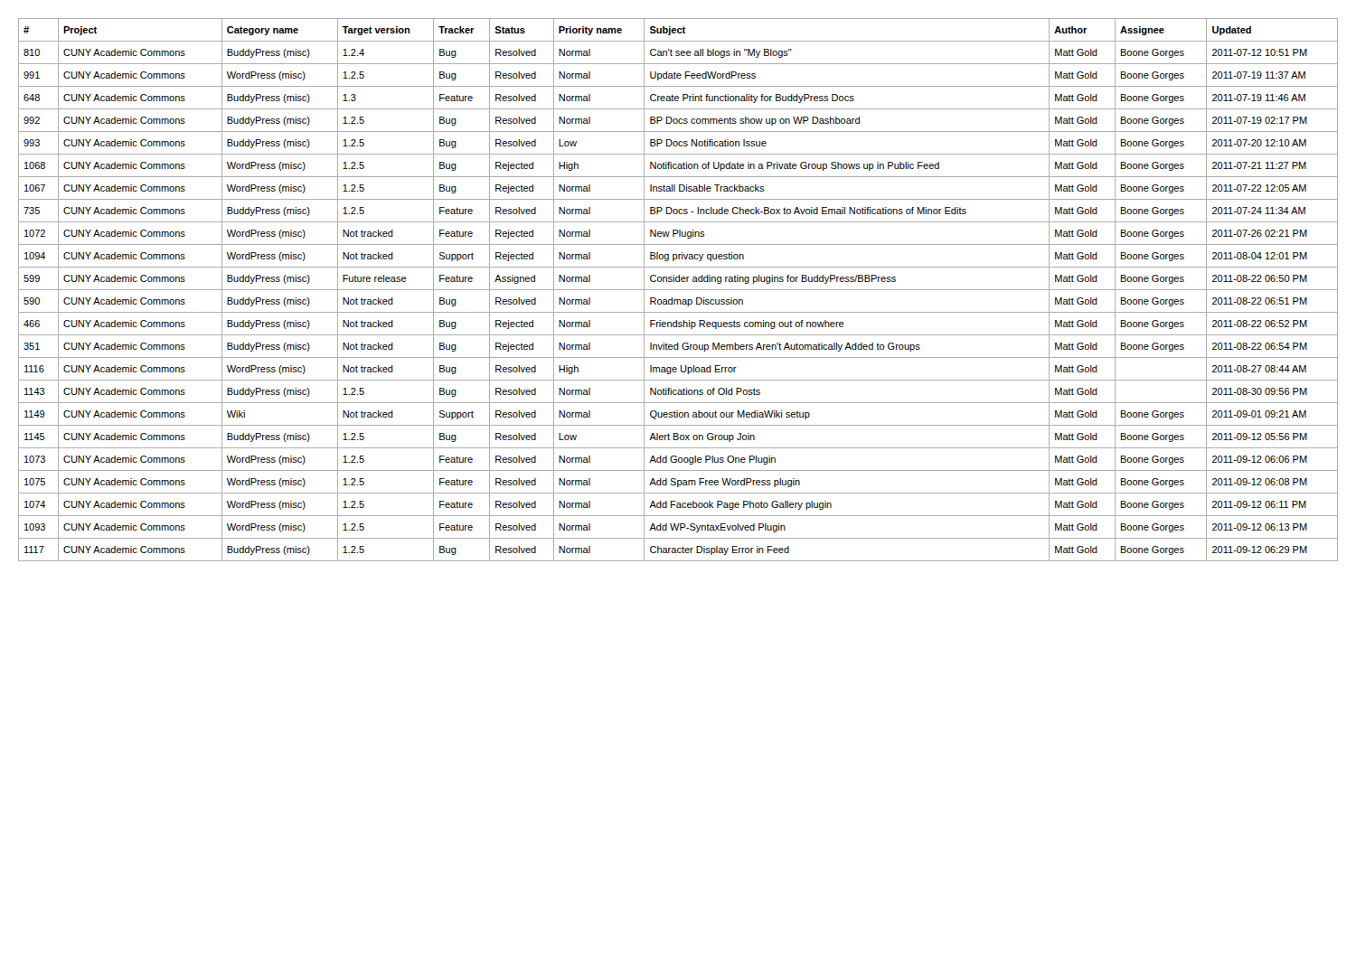| # | Project | Category name | Target version | Tracker | Status | Priority name | Subject | Author | Assignee | Updated |
| --- | --- | --- | --- | --- | --- | --- | --- | --- | --- | --- |
| 810 | CUNY Academic Commons | BuddyPress (misc) | 1.2.4 | Bug | Resolved | Normal | Can't see all blogs in "My Blogs" | Matt Gold | Boone Gorges | 2011-07-12 10:51 PM |
| 991 | CUNY Academic Commons | WordPress (misc) | 1.2.5 | Bug | Resolved | Normal | Update FeedWordPress | Matt Gold | Boone Gorges | 2011-07-19 11:37 AM |
| 648 | CUNY Academic Commons | BuddyPress (misc) | 1.3 | Feature | Resolved | Normal | Create Print functionality for BuddyPress Docs | Matt Gold | Boone Gorges | 2011-07-19 11:46 AM |
| 992 | CUNY Academic Commons | BuddyPress (misc) | 1.2.5 | Bug | Resolved | Normal | BP Docs comments show up on WP Dashboard | Matt Gold | Boone Gorges | 2011-07-19 02:17 PM |
| 993 | CUNY Academic Commons | BuddyPress (misc) | 1.2.5 | Bug | Resolved | Low | BP Docs Notification Issue | Matt Gold | Boone Gorges | 2011-07-20 12:10 AM |
| 1068 | CUNY Academic Commons | WordPress (misc) | 1.2.5 | Bug | Rejected | High | Notification of Update in a Private Group Shows up in Public Feed | Matt Gold | Boone Gorges | 2011-07-21 11:27 PM |
| 1067 | CUNY Academic Commons | WordPress (misc) | 1.2.5 | Bug | Rejected | Normal | Install Disable Trackbacks | Matt Gold | Boone Gorges | 2011-07-22 12:05 AM |
| 735 | CUNY Academic Commons | BuddyPress (misc) | 1.2.5 | Feature | Resolved | Normal | BP Docs - Include Check-Box to Avoid Email Notifications of Minor Edits | Matt Gold | Boone Gorges | 2011-07-24 11:34 AM |
| 1072 | CUNY Academic Commons | WordPress (misc) | Not tracked | Feature | Rejected | Normal | New Plugins | Matt Gold | Boone Gorges | 2011-07-26 02:21 PM |
| 1094 | CUNY Academic Commons | WordPress (misc) | Not tracked | Support | Rejected | Normal | Blog privacy question | Matt Gold | Boone Gorges | 2011-08-04 12:01 PM |
| 599 | CUNY Academic Commons | BuddyPress (misc) | Future release | Feature | Assigned | Normal | Consider adding rating plugins for BuddyPress/BBPress | Matt Gold | Boone Gorges | 2011-08-22 06:50 PM |
| 590 | CUNY Academic Commons | BuddyPress (misc) | Not tracked | Bug | Resolved | Normal | Roadmap Discussion | Matt Gold | Boone Gorges | 2011-08-22 06:51 PM |
| 466 | CUNY Academic Commons | BuddyPress (misc) | Not tracked | Bug | Rejected | Normal | Friendship Requests coming out of nowhere | Matt Gold | Boone Gorges | 2011-08-22 06:52 PM |
| 351 | CUNY Academic Commons | BuddyPress (misc) | Not tracked | Bug | Rejected | Normal | Invited Group Members Aren't Automatically Added to Groups | Matt Gold | Boone Gorges | 2011-08-22 06:54 PM |
| 1116 | CUNY Academic Commons | WordPress (misc) | Not tracked | Bug | Resolved | High | Image Upload Error | Matt Gold | | 2011-08-27 08:44 AM |
| 1143 | CUNY Academic Commons | BuddyPress (misc) | 1.2.5 | Bug | Resolved | Normal | Notifications of Old Posts | Matt Gold | | 2011-08-30 09:56 PM |
| 1149 | CUNY Academic Commons | Wiki | Not tracked | Support | Resolved | Normal | Question about our MediaWiki setup | Matt Gold | Boone Gorges | 2011-09-01 09:21 AM |
| 1145 | CUNY Academic Commons | BuddyPress (misc) | 1.2.5 | Bug | Resolved | Low | Alert Box on Group Join | Matt Gold | Boone Gorges | 2011-09-12 05:56 PM |
| 1073 | CUNY Academic Commons | WordPress (misc) | 1.2.5 | Feature | Resolved | Normal | Add Google Plus One Plugin | Matt Gold | Boone Gorges | 2011-09-12 06:06 PM |
| 1075 | CUNY Academic Commons | WordPress (misc) | 1.2.5 | Feature | Resolved | Normal | Add Spam Free WordPress plugin | Matt Gold | Boone Gorges | 2011-09-12 06:08 PM |
| 1074 | CUNY Academic Commons | WordPress (misc) | 1.2.5 | Feature | Resolved | Normal | Add Facebook Page Photo Gallery plugin | Matt Gold | Boone Gorges | 2011-09-12 06:11 PM |
| 1093 | CUNY Academic Commons | WordPress (misc) | 1.2.5 | Feature | Resolved | Normal | Add WP-SyntaxEvolved Plugin | Matt Gold | Boone Gorges | 2011-09-12 06:13 PM |
| 1117 | CUNY Academic Commons | BuddyPress (misc) | 1.2.5 | Bug | Resolved | Normal | Character Display Error in Feed | Matt Gold | Boone Gorges | 2011-09-12 06:29 PM |